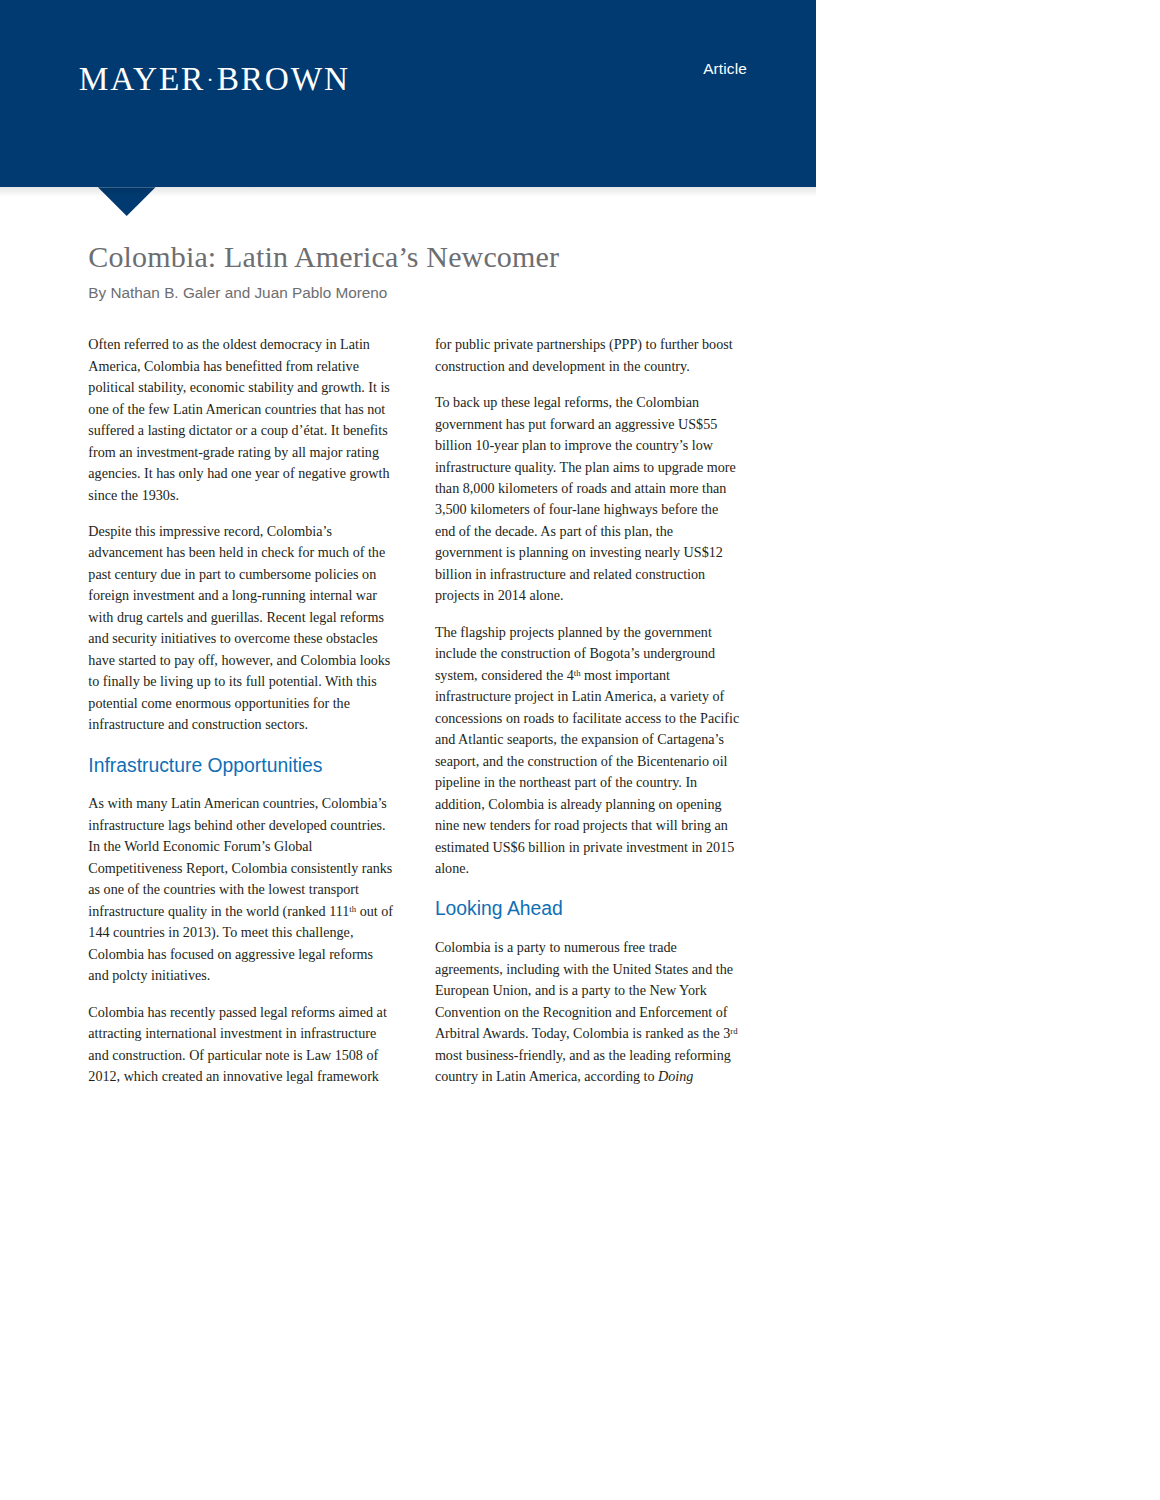MAYER·BROWN
Article
Colombia: Latin America’s Newcomer
By Nathan B. Galer and Juan Pablo Moreno
Often referred to as the oldest democracy in Latin America, Colombia has benefitted from relative political stability, economic stability and growth. It is one of the few Latin American countries that has not suffered a lasting dictator or a coup d’état. It benefits from an investment-grade rating by all major rating agencies. It has only had one year of negative growth since the 1930s.
Despite this impressive record, Colombia’s advancement has been held in check for much of the past century due in part to cumbersome policies on foreign investment and a long-running internal war with drug cartels and guerillas. Recent legal reforms and security initiatives to overcome these obstacles have started to pay off, however, and Colombia looks to finally be living up to its full potential. With this potential come enormous opportunities for the infrastructure and construction sectors.
Infrastructure Opportunities
As with many Latin American countries, Colombia’s infrastructure lags behind other developed countries. In the World Economic Forum’s Global Competitiveness Report, Colombia consistently ranks as one of the countries with the lowest transport infrastructure quality in the world (ranked 111th out of 144 countries in 2013). To meet this challenge, Colombia has focused on aggressive legal reforms and polcty initiatives.
Colombia has recently passed legal reforms aimed at attracting international investment in infrastructure and construction. Of particular note is Law 1508 of 2012, which created an innovative legal framework for public private partnerships (PPP) to further boost construction and development in the country.
To back up these legal reforms, the Colombian government has put forward an aggressive US$55 billion 10-year plan to improve the country’s low infrastructure quality. The plan aims to upgrade more than 8,000 kilometers of roads and attain more than 3,500 kilometers of four-lane highways before the end of the decade. As part of this plan, the government is planning on investing nearly US$12 billion in infrastructure and related construction projects in 2014 alone.
The flagship projects planned by the government include the construction of Bogota’s underground system, considered the 4th most important infrastructure project in Latin America, a variety of concessions on roads to facilitate access to the Pacific and Atlantic seaports, the expansion of Cartagena’s seaport, and the construction of the Bicentenario oil pipeline in the northeast part of the country. In addition, Colombia is already planning on opening nine new tenders for road projects that will bring an estimated US$6 billion in private investment in 2015 alone.
Looking Ahead
Colombia is a party to numerous free trade agreements, including with the United States and the European Union, and is a party to the New York Convention on the Recognition and Enforcement of Arbitral Awards. Today, Colombia is ranked as the 3rd most business-friendly, and as the leading reforming country in Latin America, according to Doing